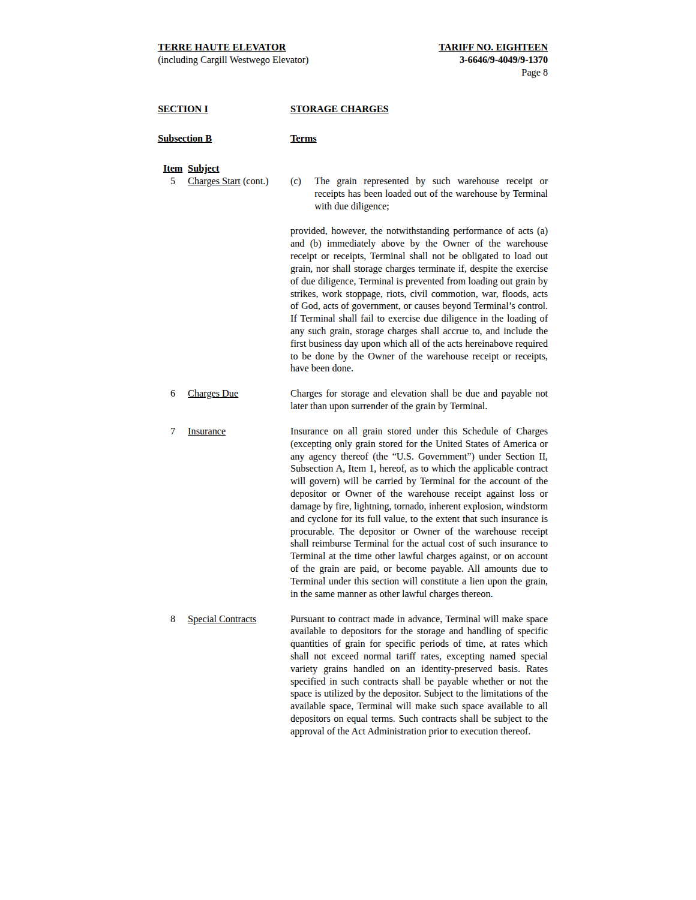| TERRE HAUTE ELEVATOR (including Cargill Westwego Elevator) | TARIFF NO. EIGHTEEN 3-6646/9-4049/9-1370 Page 8 |
| SECTION I | STORAGE CHARGES |
| Subsection B | Terms |
| Item | Subject | |
| 5 | Charges Start (cont.) | / (c) / The grain represented by such warehouse receipt or receipts has been loaded out of the warehouse by Terminal with due diligence; / provided, however, the notwithstanding performance of acts (a) and (b) immediately above by the Owner of the warehouse receipt or receipts, Terminal shall not be obligated to load out grain, nor shall storage charges terminate if, despite the exercise of due diligence, Terminal is prevented from loading out grain by strikes, work stoppage, riots, civil commotion, war, floods, acts of God, acts of government, or causes beyond Terminal’s control. If Terminal shall fail to exercise due diligence in the loading of any such grain, storage charges shall accrue to, and include the first business day upon which all of the acts hereinabove required to be done by the Owner of the warehouse receipt or receipts, have been done. |
| 6 | Charges Due | Charges for storage and elevation shall be due and payable not later than upon surrender of the grain by Terminal. |
| 7 | Insurance | Insurance on all grain stored under this Schedule of Charges (excepting only grain stored for the United States of America or any agency thereof (the “U.S. Government”) under Section II, Subsection A, Item 1, hereof, as to which the applicable contract will govern) will be carried by Terminal for the account of the depositor or Owner of the warehouse receipt against loss or damage by fire, lightning, tornado, inherent explosion, windstorm and cyclone for its full value, to the extent that such insurance is procurable. The depositor or Owner of the warehouse receipt shall reimburse Terminal for the actual cost of such insurance to Terminal at the time other lawful charges against, or on account of the grain are paid, or become payable. All amounts due to Terminal under this section will constitute a lien upon the grain, in the same manner as other lawful charges thereon. |
| 8 | Special Contracts | Pursuant to contract made in advance, Terminal will make space available to depositors for the storage and handling of specific quantities of grain for specific periods of time, at rates which shall not exceed normal tariff rates, excepting named special variety grains handled on an identity-preserved basis. Rates specified in such contracts shall be payable whether or not the space is utilized by the depositor. Subject to the limitations of the available space, Terminal will make such space available to all depositors on equal terms. Such contracts shall be subject to the approval of the Act Administration prior to execution thereof. |